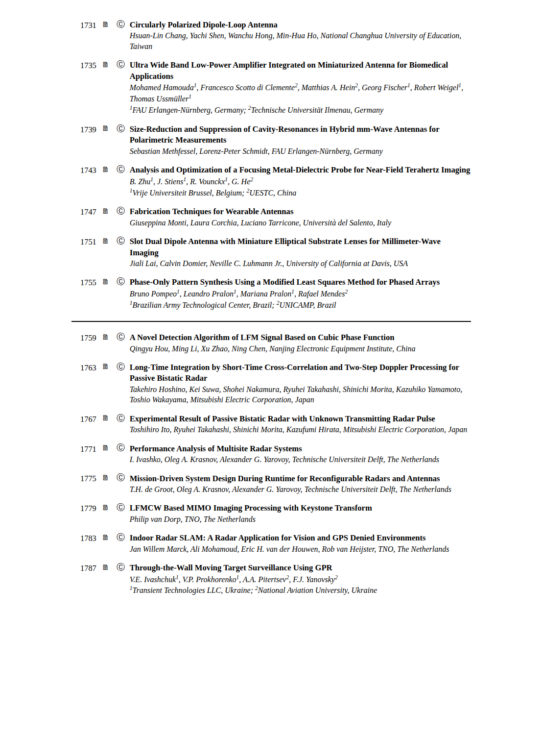1731 🗎 Ⓒ
Circularly Polarized Dipole-Loop Antenna
Hsuan-Lin Chang, Yachi Shen, Wanchu Hong, Min-Hua Ho, National Changhua University of Education, Taiwan
1735 🗎 Ⓒ
Ultra Wide Band Low-Power Amplifier Integrated on Miniaturized Antenna for Biomedical Applications
Mohamed Hamouda1, Francesco Scotto di Clemente2, Matthias A. Hein2, Georg Fischer1, Robert Weigel1, Thomas Ussmüller1
1FAU Erlangen-Nürnberg, Germany; 2Technische Universität Ilmenau, Germany
1739 🗎 Ⓒ
Size-Reduction and Suppression of Cavity-Resonances in Hybrid mm-Wave Antennas for Polarimetric Measurements
Sebastian Methfessel, Lorenz-Peter Schmidt, FAU Erlangen-Nürnberg, Germany
1743 🗎 Ⓒ
Analysis and Optimization of a Focusing Metal-Dielectric Probe for Near-Field Terahertz Imaging
B. Zhu1, J. Stiens1, R. Vounckx1, G. He2
1Vrije Universiteit Brussel, Belgium; 2UESTC, China
1747 🗎 Ⓒ
Fabrication Techniques for Wearable Antennas
Giuseppina Monti, Laura Corchia, Luciano Tarricone, Università del Salento, Italy
1751 🗎 Ⓒ
Slot Dual Dipole Antenna with Miniature Elliptical Substrate Lenses for Millimeter-Wave Imaging
Jiali Lai, Calvin Domier, Neville C. Luhmann Jr., University of California at Davis, USA
1755 🗎 Ⓒ
Phase-Only Pattern Synthesis Using a Modified Least Squares Method for Phased Arrays
Bruno Pompeo1, Leandro Pralon1, Mariana Pralon1, Rafael Mendes2
1Brazilian Army Technological Center, Brazil; 2UNICAMP, Brazil
1759 🗎 Ⓒ
A Novel Detection Algorithm of LFM Signal Based on Cubic Phase Function
Qingyu Hou, Ming Li, Xu Zhao, Ning Chen, Nanjing Electronic Equipment Institute, China
1763 🗎 Ⓒ
Long-Time Integration by Short-Time Cross-Correlation and Two-Step Doppler Processing for Passive Bistatic Radar
Takehiro Hoshino, Kei Suwa, Shohei Nakamura, Ryuhei Takahashi, Shinichi Morita, Kazuhiko Yamamoto, Toshio Wakayama, Mitsubishi Electric Corporation, Japan
1767 🗎 Ⓒ
Experimental Result of Passive Bistatic Radar with Unknown Transmitting Radar Pulse
Toshihiro Ito, Ryuhei Takahashi, Shinichi Morita, Kazufumi Hirata, Mitsubishi Electric Corporation, Japan
1771 🗎 Ⓒ
Performance Analysis of Multisite Radar Systems
I. Ivashko, Oleg A. Krasnov, Alexander G. Yarovoy, Technische Universiteit Delft, The Netherlands
1775 🗎 Ⓒ
Mission-Driven System Design During Runtime for Reconfigurable Radars and Antennas
T.H. de Groot, Oleg A. Krasnov, Alexander G. Yarovoy, Technische Universiteit Delft, The Netherlands
1779 🗎 Ⓒ
LFMCW Based MIMO Imaging Processing with Keystone Transform
Philip van Dorp, TNO, The Netherlands
1783 🗎 Ⓒ
Indoor Radar SLAM: A Radar Application for Vision and GPS Denied Environments
Jan Willem Marck, Ali Mohamoud, Eric H. van der Houwen, Rob van Heijster, TNO, The Netherlands
1787 🗎 Ⓒ
Through-the-Wall Moving Target Surveillance Using GPR
V.E. Ivashchuk1, V.P. Prokhorenko1, A.A. Pitertsev2, F.J. Yanovsky2
1Transient Technologies LLC, Ukraine; 2National Aviation University, Ukraine